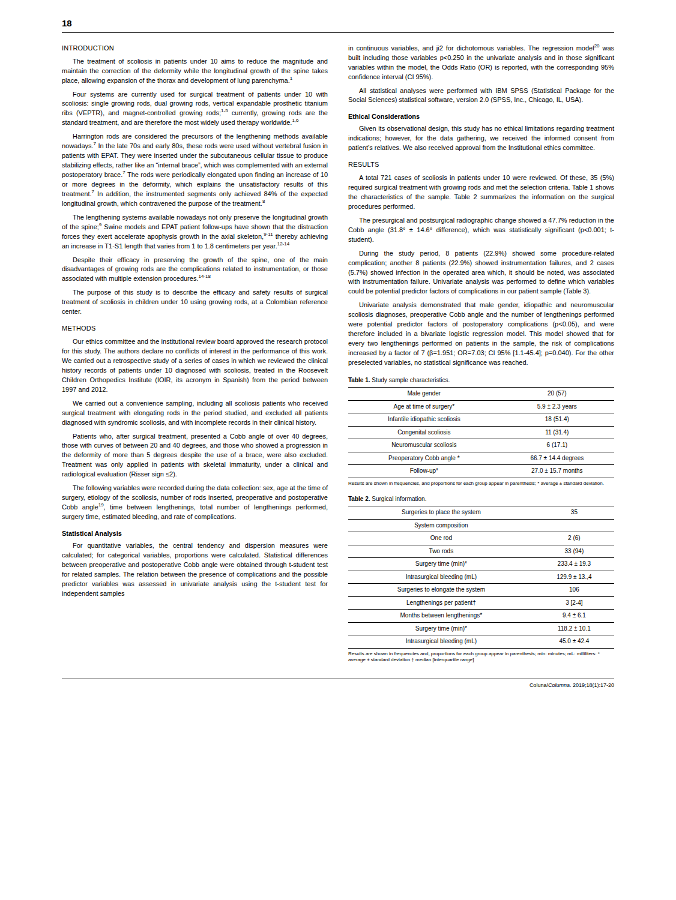18
Introduction
The treatment of scoliosis in patients under 10 aims to reduce the magnitude and maintain the correction of the deformity while the longitudinal growth of the spine takes place, allowing expansion of the thorax and development of lung parenchyma.1
Four systems are currently used for surgical treatment of patients under 10 with scoliosis: single growing rods, dual growing rods, vertical expandable prosthetic titanium ribs (VEPTR), and magnet-controlled growing rods;1-5 currently, growing rods are the standard treatment, and are therefore the most widely used therapy worldwide.1,6
Harrington rods are considered the precursors of the lengthening methods available nowadays.7 In the late 70s and early 80s, these rods were used without vertebral fusion in patients with EPAT. They were inserted under the subcutaneous cellular tissue to produce stabilizing effects, rather like an “internal brace”, which was complemented with an external postoperatory brace.7 The rods were periodically elongated upon finding an increase of 10 or more degrees in the deformity, which explains the unsatisfactory results of this treatment.7 In addition, the instrumented segments only achieved 84% of the expected longitudinal growth, which contravened the purpose of the treatment.8
The lengthening systems available nowadays not only preserve the longitudinal growth of the spine;9 Swine models and EPAT patient follow-ups have shown that the distraction forces they exert accelerate apophysis growth in the axial skeleton,9-11 thereby achieving an increase in T1-S1 length that varies from 1 to 1.8 centimeters per year.12-14
Despite their efficacy in preserving the growth of the spine, one of the main disadvantages of growing rods are the complications related to instrumentation, or those associated with multiple extension procedures.14-18
The purpose of this study is to describe the efficacy and safety results of surgical treatment of scoliosis in children under 10 using growing rods, at a Colombian reference center.
Methods
Our ethics committee and the institutional review board approved the research protocol for this study. The authors declare no conflicts of interest in the performance of this work. We carried out a retrospective study of a series of cases in which we reviewed the clinical history records of patients under 10 diagnosed with scoliosis, treated in the Roosevelt Children Orthopedics Institute (IOIR, its acronym in Spanish) from the period between 1997 and 2012.
We carried out a convenience sampling, including all scoliosis patients who received surgical treatment with elongating rods in the period studied, and excluded all patients diagnosed with syndromic scoliosis, and with incomplete records in their clinical history.
Patients who, after surgical treatment, presented a Cobb angle of over 40 degrees, those with curves of between 20 and 40 degrees, and those who showed a progression in the deformity of more than 5 degrees despite the use of a brace, were also excluded. Treatment was only applied in patients with skeletal immaturity, under a clinical and radiological evaluation (Risser sign ≤2).
The following variables were recorded during the data collection: sex, age at the time of surgery, etiology of the scoliosis, number of rods inserted, preoperative and postoperative Cobb angle19, time between lengthenings, total number of lengthenings performed, surgery time, estimated bleeding, and rate of complications.
Statistical Analysis
For quantitative variables, the central tendency and dispersion measures were calculated; for categorical variables, proportions were calculated. Statistical differences between preoperative and postoperative Cobb angle were obtained through t-student test for related samples. The relation between the presence of complications and the possible predictor variables was assessed in univariate analysis using the t-student test for independent samples
in continuous variables, and ji2 for dichotomous variables. The regression model20 was built including those variables p<0.250 in the univariate analysis and in those significant variables within the model, the Odds Ratio (OR) is reported, with the corresponding 95% confidence interval (CI 95%).
All statistical analyses were performed with IBM SPSS (Statistical Package for the Social Sciences) statistical software, version 2.0 (SPSS, Inc., Chicago, IL, USA).
Ethical Considerations
Given its observational design, this study has no ethical limitations regarding treatment indications; however, for the data gathering, we received the informed consent from patient’s relatives. We also received approval from the Institutional ethics committee.
Results
A total 721 cases of scoliosis in patients under 10 were reviewed. Of these, 35 (5%) required surgical treatment with growing rods and met the selection criteria. Table 1 shows the characteristics of the sample. Table 2 summarizes the information on the surgical procedures performed.
The presurgical and postsurgical radiographic change showed a 47.7% reduction in the Cobb angle (31.8° ± 14.6° difference), which was statistically significant (p<0.001; t-student).
During the study period, 8 patients (22.9%) showed some procedure-related complication; another 8 patients (22.9%) showed instrumentation failures, and 2 cases (5.7%) showed infection in the operated area which, it should be noted, was associated with instrumentation failure. Univariate analysis was performed to define which variables could be potential predictor factors of complications in our patient sample (Table 3).
Univariate analysis demonstrated that male gender, idiopathic and neuromuscular scoliosis diagnoses, preoperative Cobb angle and the number of lengthenings performed were potential predictor factors of postoperatory complications (p<0.05), and were therefore included in a bivariate logistic regression model. This model showed that for every two lengthenings performed on patients in the sample, the risk of complications increased by a factor of 7 (β=1.951; OR=7.03; CI 95% [1.1-45.4]; p=0.040). For the other preselected variables, no statistical significance was reached.
Table 1. Study sample characteristics.
| Male gender | 20 (57) |
| Age at time of surgery* | 5.9 ± 2.3 years |
| Infantile idiopathic scoliosis | 18 (51.4) |
| Congenital scoliosis | 11 (31.4) |
| Neuromuscular scoliosis | 6 (17.1) |
| Preoperatory Cobb angle * | 66.7 ± 14.4 degrees |
| Follow-up* | 27.0 ± 15.7 months |
Results are shown in frequencies, and proportions for each group appear in parenthesis; * average ± standard deviation.
Table 2. Surgical information.
| Surgeries to place the system | 35 |
| System composition | |
| One rod | 2 (6) |
| Two rods | 33 (94) |
| Surgery time (min)* | 233.4 ± 19.3 |
| Intrasurgical bleeding (mL) | 129.9 ± 13.,4 |
| Surgeries to elongate the system | 106 |
| Lengthenings per patient† | 3 [2-4] |
| Months between lengthenings* | 9.4 ± 6.1 |
| Surgery time (min)* | 118.2 ± 10.1 |
| Intrasurgical bleeding (mL) | 45.0 ± 42.4 |
Results are shown in frequencies and, proportions for each group appear in parenthesis; min: minutes; mL: milliliters: * average ± standard deviation † median [interquartile range]
Coluna/Columna. 2019;18(1):17-20